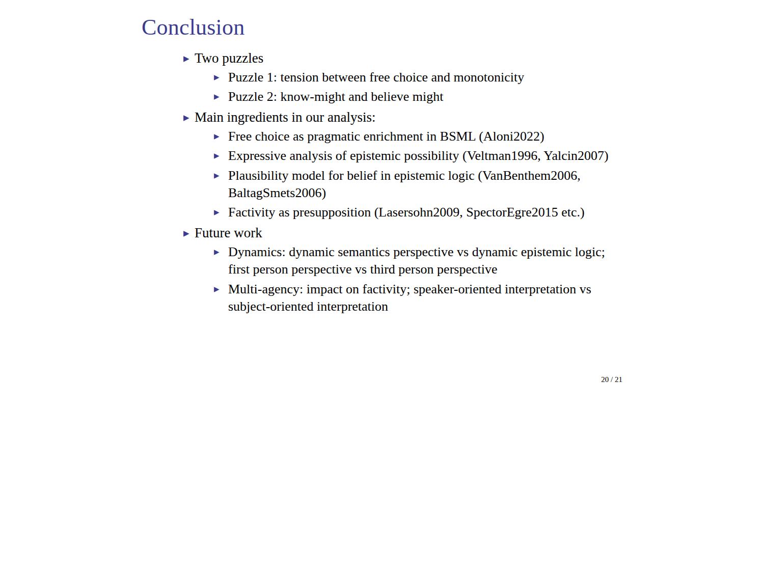Conclusion
Two puzzles
Puzzle 1: tension between free choice and monotonicity
Puzzle 2: know-might and believe might
Main ingredients in our analysis:
Free choice as pragmatic enrichment in BSML (Aloni2022)
Expressive analysis of epistemic possibility (Veltman1996, Yalcin2007)
Plausibility model for belief in epistemic logic (VanBenthem2006, BaltagSmets2006)
Factivity as presupposition (Lasersohn2009, SpectorEgre2015 etc.)
Future work
Dynamics: dynamic semantics perspective vs dynamic epistemic logic; first person perspective vs third person perspective
Multi-agency: impact on factivity; speaker-oriented interpretation vs subject-oriented interpretation
20 / 21